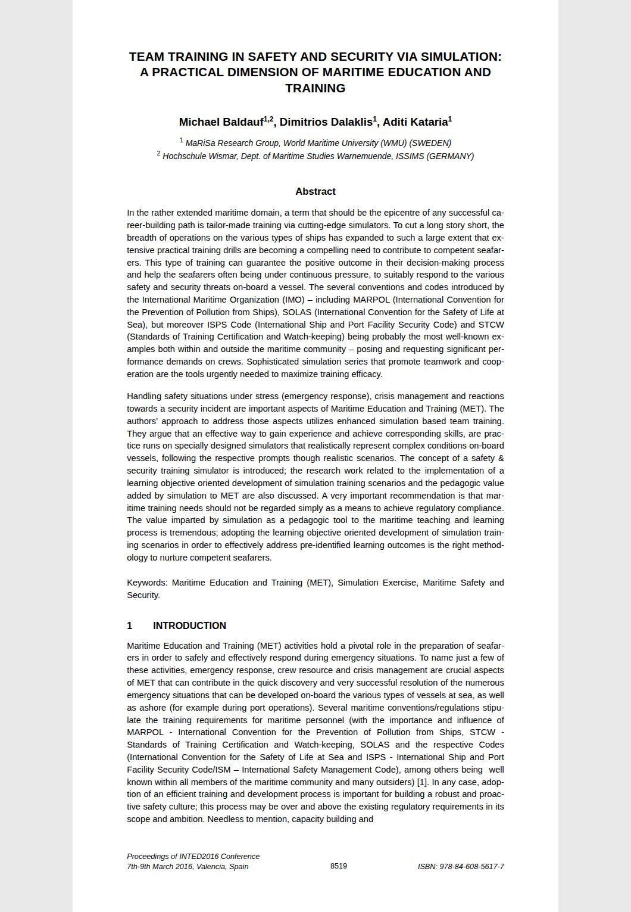TEAM TRAINING IN SAFETY AND SECURITY VIA SIMULATION: A PRACTICAL DIMENSION OF MARITIME EDUCATION AND TRAINING
Michael Baldauf1,2, Dimitrios Dalaklis1, Aditi Kataria1
1 MaRiSa Research Group, World Maritime University (WMU) (SWEDEN)
2 Hochschule Wismar, Dept. of Maritime Studies Warnemuende, ISSIMS (GERMANY)
Abstract
In the rather extended maritime domain, a term that should be the epicentre of any successful career-building path is tailor-made training via cutting-edge simulators. To cut a long story short, the breadth of operations on the various types of ships has expanded to such a large extent that extensive practical training drills are becoming a compelling need to contribute to competent seafarers. This type of training can guarantee the positive outcome in their decision-making process and help the seafarers often being under continuous pressure, to suitably respond to the various safety and security threats on-board a vessel. The several conventions and codes introduced by the International Maritime Organization (IMO) – including MARPOL (International Convention for the Prevention of Pollution from Ships), SOLAS (International Convention for the Safety of Life at Sea), but moreover ISPS Code (International Ship and Port Facility Security Code) and STCW (Standards of Training Certification and Watch-keeping) being probably the most well-known examples both within and outside the maritime community – posing and requesting significant performance demands on crews. Sophisticated simulation series that promote teamwork and cooperation are the tools urgently needed to maximize training efficacy.
Handling safety situations under stress (emergency response), crisis management and reactions towards a security incident are important aspects of Maritime Education and Training (MET). The authors’ approach to address those aspects utilizes enhanced simulation based team training. They argue that an effective way to gain experience and achieve corresponding skills, are practice runs on specially designed simulators that realistically represent complex conditions on-board vessels, following the respective prompts though realistic scenarios. The concept of a safety & security training simulator is introduced; the research work related to the implementation of a learning objective oriented development of simulation training scenarios and the pedagogic value added by simulation to MET are also discussed. A very important recommendation is that maritime training needs should not be regarded simply as a means to achieve regulatory compliance. The value imparted by simulation as a pedagogic tool to the maritime teaching and learning process is tremendous; adopting the learning objective oriented development of simulation training scenarios in order to effectively address pre-identified learning outcomes is the right methodology to nurture competent seafarers.
Keywords: Maritime Education and Training (MET), Simulation Exercise, Maritime Safety and Security.
1 INTRODUCTION
Maritime Education and Training (MET) activities hold a pivotal role in the preparation of seafarers in order to safely and effectively respond during emergency situations. To name just a few of these activities, emergency response, crew resource and crisis management are crucial aspects of MET that can contribute in the quick discovery and very successful resolution of the numerous emergency situations that can be developed on-board the various types of vessels at sea, as well as ashore (for example during port operations). Several maritime conventions/regulations stipulate the training requirements for maritime personnel (with the importance and influence of MARPOL - International Convention for the Prevention of Pollution from Ships, STCW - Standards of Training Certification and Watch-keeping, SOLAS and the respective Codes (International Convention for the Safety of Life at Sea and ISPS - International Ship and Port Facility Security Code/ISM – International Safety Management Code), among others being well known within all members of the maritime community and many outsiders) [1]. In any case, adoption of an efficient training and development process is important for building a robust and proactive safety culture; this process may be over and above the existing regulatory requirements in its scope and ambition. Needless to mention, capacity building and
Proceedings of INTED2016 Conference
7th-9th March 2016, Valencia, Spain
8519
ISBN: 978-84-608-5617-7